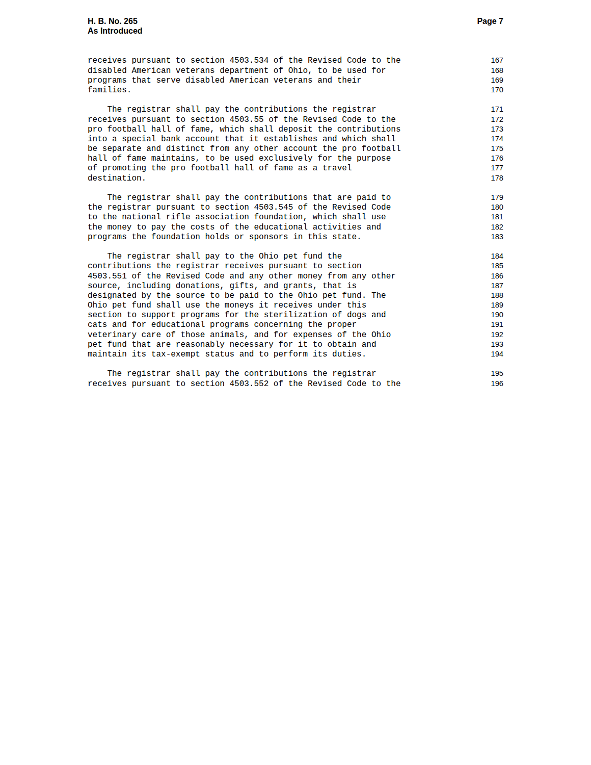H. B. No. 265 As Introduced
Page 7
receives pursuant to section 4503.534 of the Revised Code to the 167 disabled American veterans department of Ohio, to be used for 168 programs that serve disabled American veterans and their 169 families. 170
The registrar shall pay the contributions the registrar 171 receives pursuant to section 4503.55 of the Revised Code to the 172 pro football hall of fame, which shall deposit the contributions 173 into a special bank account that it establishes and which shall 174 be separate and distinct from any other account the pro football 175 hall of fame maintains, to be used exclusively for the purpose 176 of promoting the pro football hall of fame as a travel 177 destination. 178
The registrar shall pay the contributions that are paid to 179 the registrar pursuant to section 4503.545 of the Revised Code 180 to the national rifle association foundation, which shall use 181 the money to pay the costs of the educational activities and 182 programs the foundation holds or sponsors in this state. 183
The registrar shall pay to the Ohio pet fund the 184 contributions the registrar receives pursuant to section 185 4503.551 of the Revised Code and any other money from any other 186 source, including donations, gifts, and grants, that is 187 designated by the source to be paid to the Ohio pet fund. The 188 Ohio pet fund shall use the moneys it receives under this 189 section to support programs for the sterilization of dogs and 190 cats and for educational programs concerning the proper 191 veterinary care of those animals, and for expenses of the Ohio 192 pet fund that are reasonably necessary for it to obtain and 193 maintain its tax-exempt status and to perform its duties. 194
The registrar shall pay the contributions the registrar 195 receives pursuant to section 4503.552 of the Revised Code to the 196